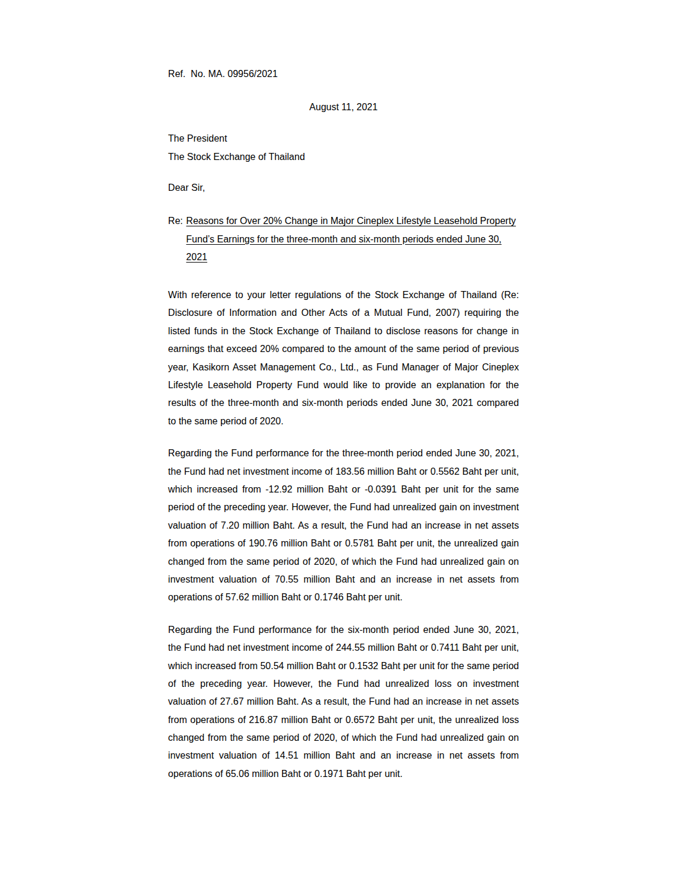Ref. No. MA. 09956/2021
August 11, 2021
The President
The Stock Exchange of Thailand
Dear Sir,
Re: Reasons for Over 20% Change in Major Cineplex Lifestyle Leasehold Property Fund’s Earnings for the three-month and six-month periods ended June 30, 2021
With reference to your letter regulations of the Stock Exchange of Thailand (Re: Disclosure of Information and Other Acts of a Mutual Fund, 2007) requiring the listed funds in the Stock Exchange of Thailand to disclose reasons for change in earnings that exceed 20% compared to the amount of the same period of previous year, Kasikorn Asset Management Co., Ltd., as Fund Manager of Major Cineplex Lifestyle Leasehold Property Fund would like to provide an explanation for the results of the three-month and six-month periods ended June 30, 2021 compared to the same period of 2020.
Regarding the Fund performance for the three-month period ended June 30, 2021, the Fund had net investment income of 183.56 million Baht or 0.5562 Baht per unit, which increased from -12.92 million Baht or -0.0391 Baht per unit for the same period of the preceding year. However, the Fund had unrealized gain on investment valuation of 7.20 million Baht. As a result, the Fund had an increase in net assets from operations of 190.76 million Baht or 0.5781 Baht per unit, the unrealized gain changed from the same period of 2020, of which the Fund had unrealized gain on investment valuation of 70.55 million Baht and an increase in net assets from operations of 57.62 million Baht or 0.1746 Baht per unit.
Regarding the Fund performance for the six-month period ended June 30, 2021, the Fund had net investment income of 244.55 million Baht or 0.7411 Baht per unit, which increased from 50.54 million Baht or 0.1532 Baht per unit for the same period of the preceding year. However, the Fund had unrealized loss on investment valuation of 27.67 million Baht. As a result, the Fund had an increase in net assets from operations of 216.87 million Baht or 0.6572 Baht per unit, the unrealized loss changed from the same period of 2020, of which the Fund had unrealized gain on investment valuation of 14.51 million Baht and an increase in net assets from operations of 65.06 million Baht or 0.1971 Baht per unit.